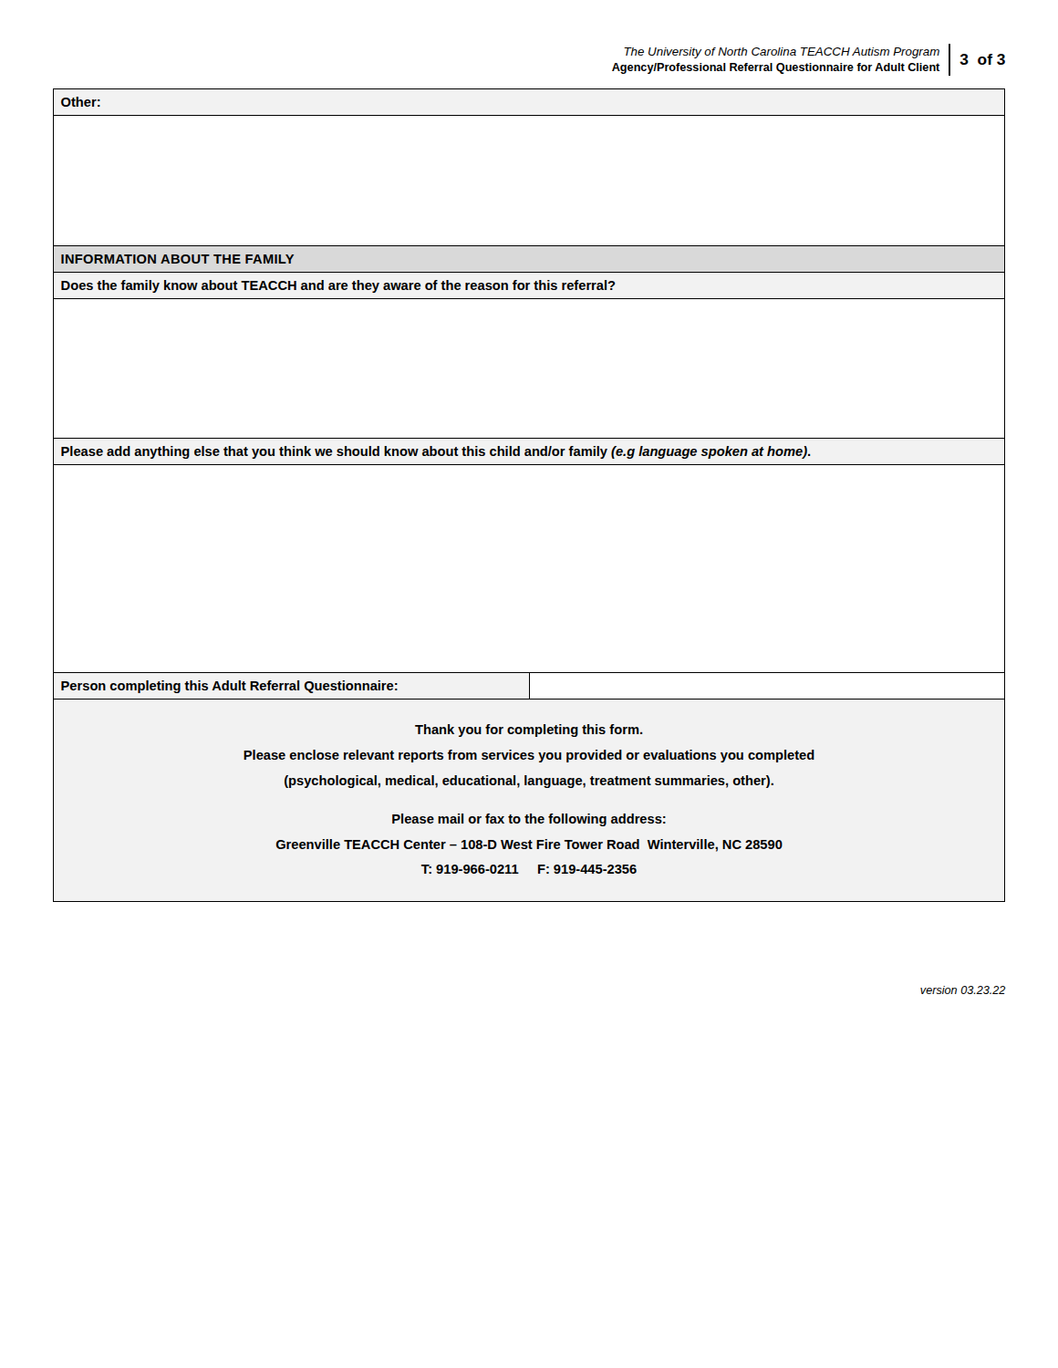The University of North Carolina TEACCH Autism Program
Agency/Professional Referral Questionnaire for Adult Client
3 of 3
| Other: |
| INFORMATION ABOUT THE FAMILY |
| Does the family know about TEACCH and are they aware of the reason for this referral? |
| Please add anything else that you think we should know about this child and/or family (e.g language spoken at home) . |
| Person completing this Adult Referral Questionnaire: | |
| Thank you for completing this form. Please enclose relevant reports from services you provided or evaluations you completed (psychological, medical, educational, language, treatment summaries, other). Please mail or fax to the following address: Greenville TEACCH Center – 108-D West Fire Tower Road Winterville, NC 28590 T: 919-966-0211 F: 919-445-2356 |
version 03.23.22